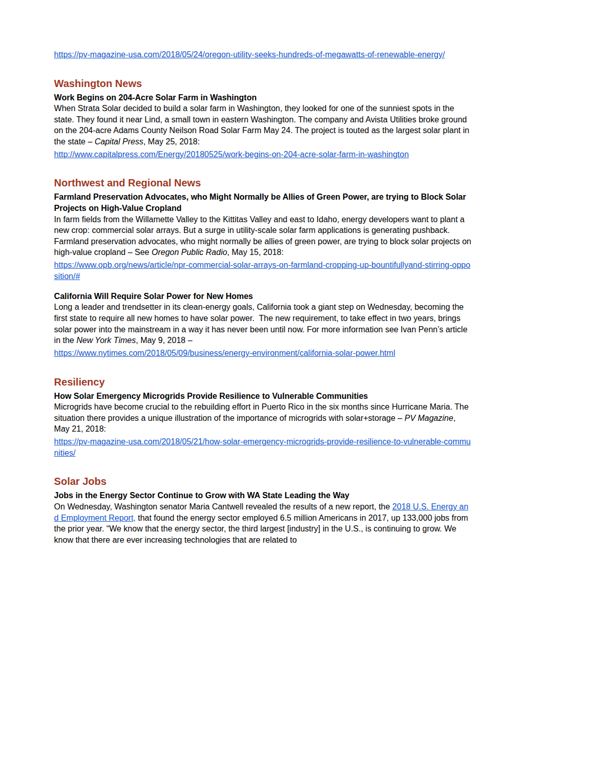https://pv-magazine-usa.com/2018/05/24/oregon-utility-seeks-hundreds-of-megawatts-of-renewable-energy/
Washington News
Work Begins on 204-Acre Solar Farm in Washington
When Strata Solar decided to build a solar farm in Washington, they looked for one of the sunniest spots in the state. They found it near Lind, a small town in eastern Washington. The company and Avista Utilities broke ground on the 204-acre Adams County Neilson Road Solar Farm May 24. The project is touted as the largest solar plant in the state – Capital Press, May 25, 2018:
http://www.capitalpress.com/Energy/20180525/work-begins-on-204-acre-solar-farm-in-washington
Northwest and Regional News
Farmland Preservation Advocates, who Might Normally be Allies of Green Power, are trying to Block Solar Projects on High-Value Cropland
In farm fields from the Willamette Valley to the Kittitas Valley and east to Idaho, energy developers want to plant a new crop: commercial solar arrays. But a surge in utility-scale solar farm applications is generating pushback. Farmland preservation advocates, who might normally be allies of green power, are trying to block solar projects on high-value cropland – See Oregon Public Radio, May 15, 2018:
https://www.opb.org/news/article/npr-commercial-solar-arrays-on-farmland-cropping-up-bountifullyand-stirring-opposition/#
California Will Require Solar Power for New Homes
Long a leader and trendsetter in its clean-energy goals, California took a giant step on Wednesday, becoming the first state to require all new homes to have solar power. The new requirement, to take effect in two years, brings solar power into the mainstream in a way it has never been until now. For more information see Ivan Penn’s article in the New York Times, May 9, 2018 –
https://www.nytimes.com/2018/05/09/business/energy-environment/california-solar-power.html
Resiliency
How Solar Emergency Microgrids Provide Resilience to Vulnerable Communities
Microgrids have become crucial to the rebuilding effort in Puerto Rico in the six months since Hurricane Maria. The situation there provides a unique illustration of the importance of microgrids with solar+storage – PV Magazine, May 21, 2018:
https://pv-magazine-usa.com/2018/05/21/how-solar-emergency-microgrids-provide-resilience-to-vulnerable-communities/
Solar Jobs
Jobs in the Energy Sector Continue to Grow with WA State Leading the Way
On Wednesday, Washington senator Maria Cantwell revealed the results of a new report, the 2018 U.S. Energy and Employment Report, that found the energy sector employed 6.5 million Americans in 2017, up 133,000 jobs from the prior year. “We know that the energy sector, the third largest [industry] in the U.S., is continuing to grow. We know that there are ever increasing technologies that are related to